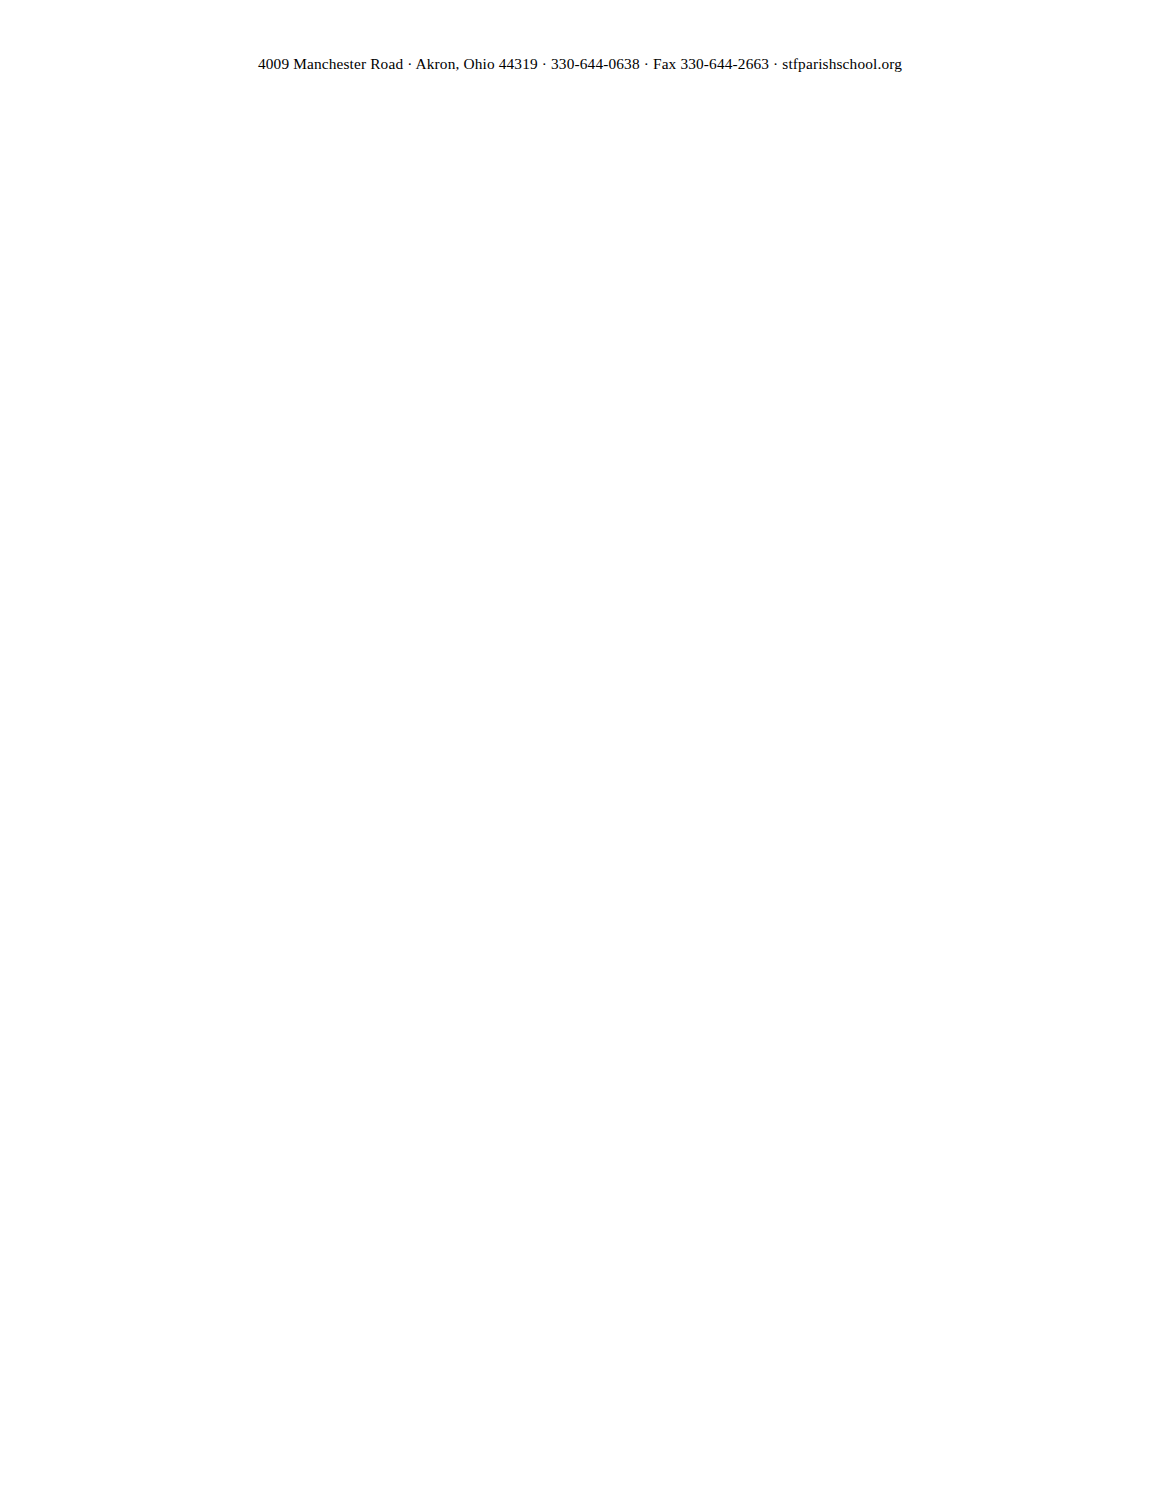4009 Manchester Road · Akron, Ohio 44319 · 330-644-0638 · Fax 330-644-2663 · stfparishschool.org